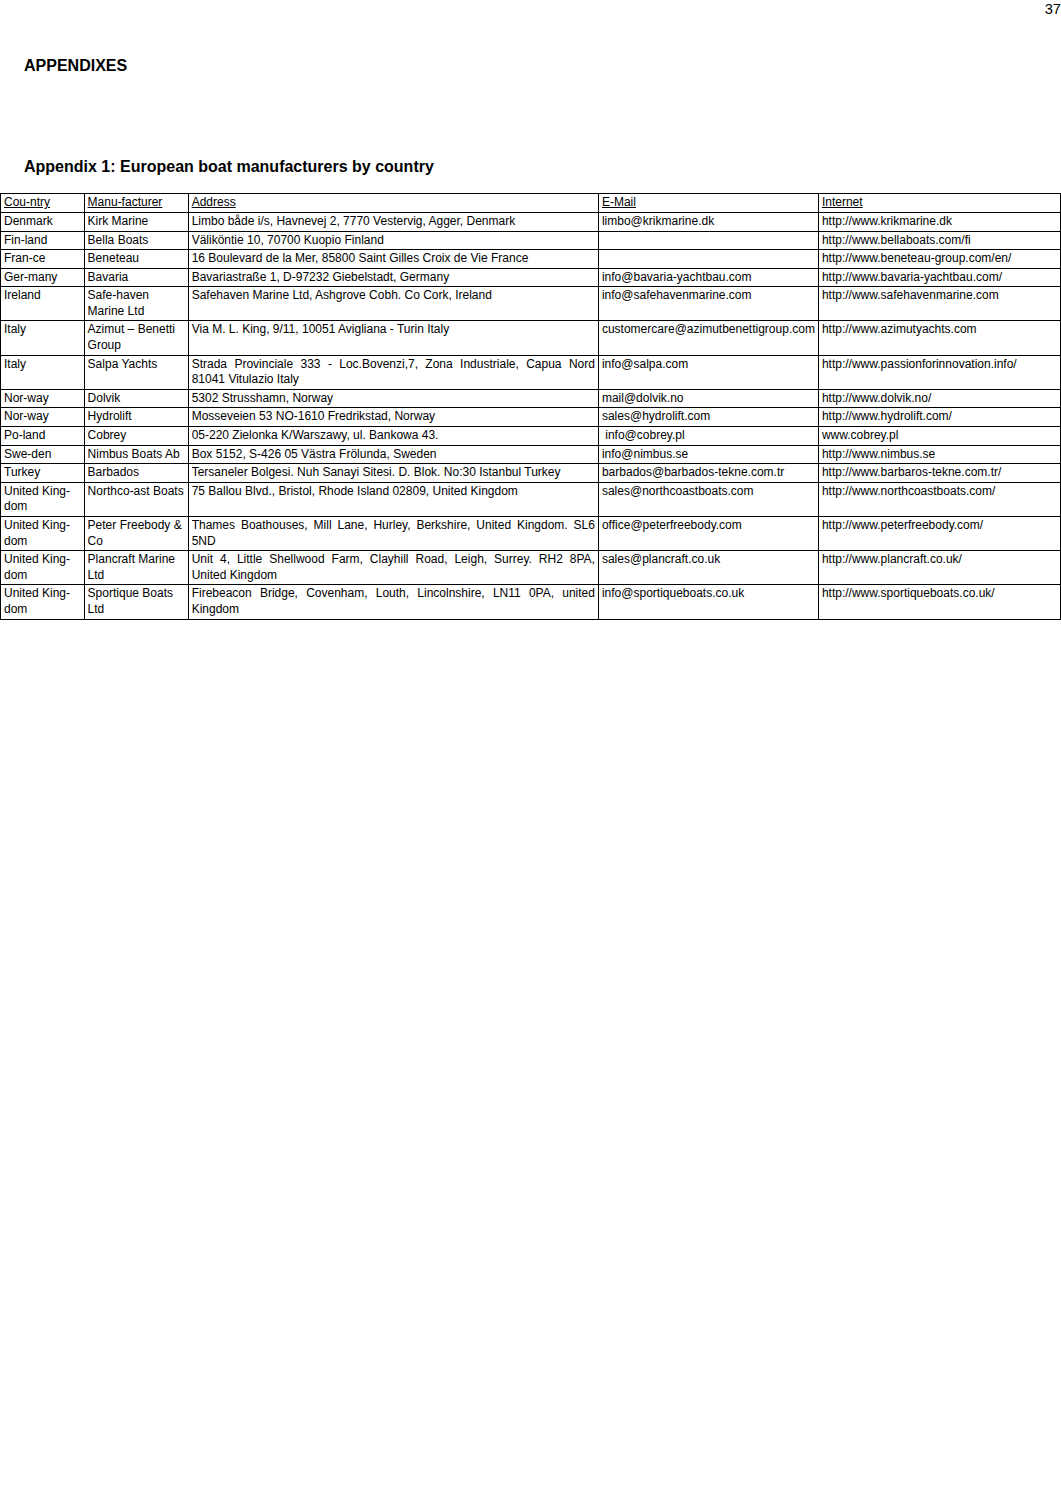37
APPENDIXES
Appendix 1: European boat manufacturers by country
| Cou-ntry | Manu-facturer | Address | E-Mail | Internet |
| --- | --- | --- | --- | --- |
| Denmark | Kirk Marine | Limbo både i/s, Havnevej 2, 7770 Vestervig, Agger, Denmark | limbo@krikmarine.dk | http://www.krikmarine.dk |
| Fin-land | Bella Boats | Väliköntie 10, 70700 Kuopio Finland | | http://www.bellaboats.com/fi |
| Fran-ce | Beneteau | 16 Boulevard de la Mer, 85800 Saint Gilles Croix de Vie France | | http://www.beneteau-group.com/en/ |
| Ger-many | Bavaria | Bavariastraße 1, D-97232 Giebelstadt, Germany | info@bavaria-yachtbau.com | http://www.bavaria-yachtbau.com/ |
| Ireland | Safe-haven Marine Ltd | Safehaven Marine Ltd, Ashgrove Cobh. Co Cork, Ireland | info@safehavenmarine.com | http://www.safehavenmarine.com |
| Italy | Azimut – Benetti Group | Via M. L. King, 9/11, 10051 Avigliana - Turin Italy | customercare@azimutbenettigroup.com | http://www.azimutyachts.com |
| Italy | Salpa Yachts | Strada Provinciale 333 - Loc.Bovenzi,7, Zona Industriale, Capua Nord 81041 Vitulazio Italy | info@salpa.com | http://www.passionforinnovation.info/ |
| Nor-way | Dolvik | 5302 Strusshamn, Norway | mail@dolvik.no | http://www.dolvik.no/ |
| Nor-way | Hydrolift | Mosseveien 53 NO-1610 Fredrikstad, Norway | sales@hydrolift.com | http://www.hydrolift.com/ |
| Po-land | Cobrey | 05-220 Zielonka K/Warszawy, ul. Bankowa 43. | info@cobrey.pl | www.cobrey.pl |
| Swe-den | Nimbus Boats Ab | Box 5152, S-426 05 Västra Frölunda, Sweden | info@nimbus.se | http://www.nimbus.se |
| Turkey | Barbados | Tersaneler Bolgesi. Nuh Sanayi Sitesi. D. Blok. No:30 Istanbul Turkey | barbados@barbados-tekne.com.tr | http://www.barbaros-tekne.com.tr/ |
| United King-dom | Northco-ast Boats | 75 Ballou Blvd., Bristol, Rhode Island 02809, United Kingdom | sales@northcoastboats.com | http://www.northcoastboats.com/ |
| United King-dom | Peter Freebody & Co | Thames Boathouses, Mill Lane, Hurley, Berkshire, United Kingdom. SL6 5ND | office@peterfreebody.com | http://www.peterfreebody.com/ |
| United King-dom | Plancraft Marine Ltd | Unit 4, Little Shellwood Farm, Clayhill Road, Leigh, Surrey. RH2 8PA, United Kingdom | sales@plancraft.co.uk | http://www.plancraft.co.uk/ |
| United King-dom | Sportique Boats Ltd | Firebeacon Bridge, Covenham, Louth, Lincolnshire, LN11 0PA, united Kingdom | info@sportiqueboats.co.uk | http://www.sportiqueboats.co.uk/ |